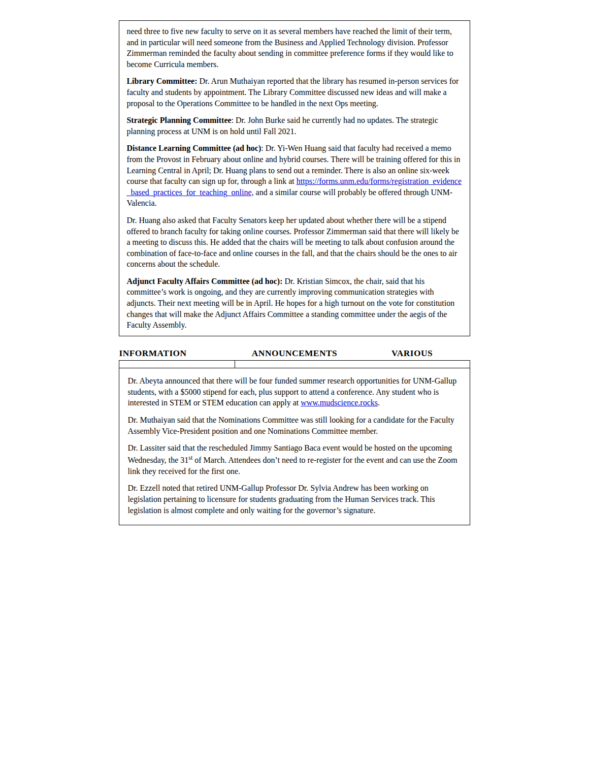| need three to five new faculty to serve on it as several members have reached the limit of their term, and in particular will need someone from the Business and Applied Technology division. Professor Zimmerman reminded the faculty about sending in committee preference forms if they would like to become Curricula members. Library Committee: Dr. Arun Muthaiyan reported that the library has resumed in-person services for faculty and students by appointment. The Library Committee discussed new ideas and will make a proposal to the Operations Committee to be handled in the next Ops meeting. Strategic Planning Committee : Dr. John Burke said he currently had no updates. The strategic planning process at UNM is on hold until Fall 2021. Distance Learning Committee (ad hoc) : Dr. Yi-Wen Huang said that faculty had received a memo from the Provost in February about online and hybrid courses. There will be training offered for this in Learning Central in April; Dr. Huang plans to send out a reminder. There is also an online six-week course that faculty can sign up for, through a link at https://forms.unm.edu/forms/registration_evidence_based_practices_for_teaching_online, and a similar course will probably be offered through UNM-Valencia. Dr. Huang also asked that Faculty Senators keep her updated about whether there will be a stipend offered to branch faculty for taking online courses. Professor Zimmerman said that there will likely be a meeting to discuss this. He added that the chairs will be meeting to talk about confusion around the combination of face-to-face and online courses in the fall, and that the chairs should be the ones to air concerns about the schedule. Adjunct Faculty Affairs Committee (ad hoc): Dr. Kristian Simcox, the chair, said that his committee’s work is ongoing, and they are currently improving communication strategies with adjuncts. Their next meeting will be in April. He hopes for a high turnout on the vote for constitution changes that will make the Adjunct Affairs Committee a standing committee under the aegis of the Faculty Assembly. |
INFORMATION ANNOUNCEMENTS VARIOUS
| Dr. Abeyta announced that there will be four funded summer research opportunities for UNM-Gallup students, with a $5000 stipend for each, plus support to attend a conference. Any student who is interested in STEM or STEM education can apply at www.mudscience.rocks . Dr. Muthaiyan said that the Nominations Committee was still looking for a candidate for the Faculty Assembly Vice-President position and one Nominations Committee member. Dr. Lassiter said that the rescheduled Jimmy Santiago Baca event would be hosted on the upcoming Wednesday, the 31 st of March. Attendees don’t need to re-register for the event and can use the Zoom link they received for the first one. Dr. Ezzell noted that retired UNM-Gallup Professor Dr. Sylvia Andrew has been working on legislation pertaining to licensure for students graduating from the Human Services track. This legislation is almost complete and only waiting for the governor’s signature. |